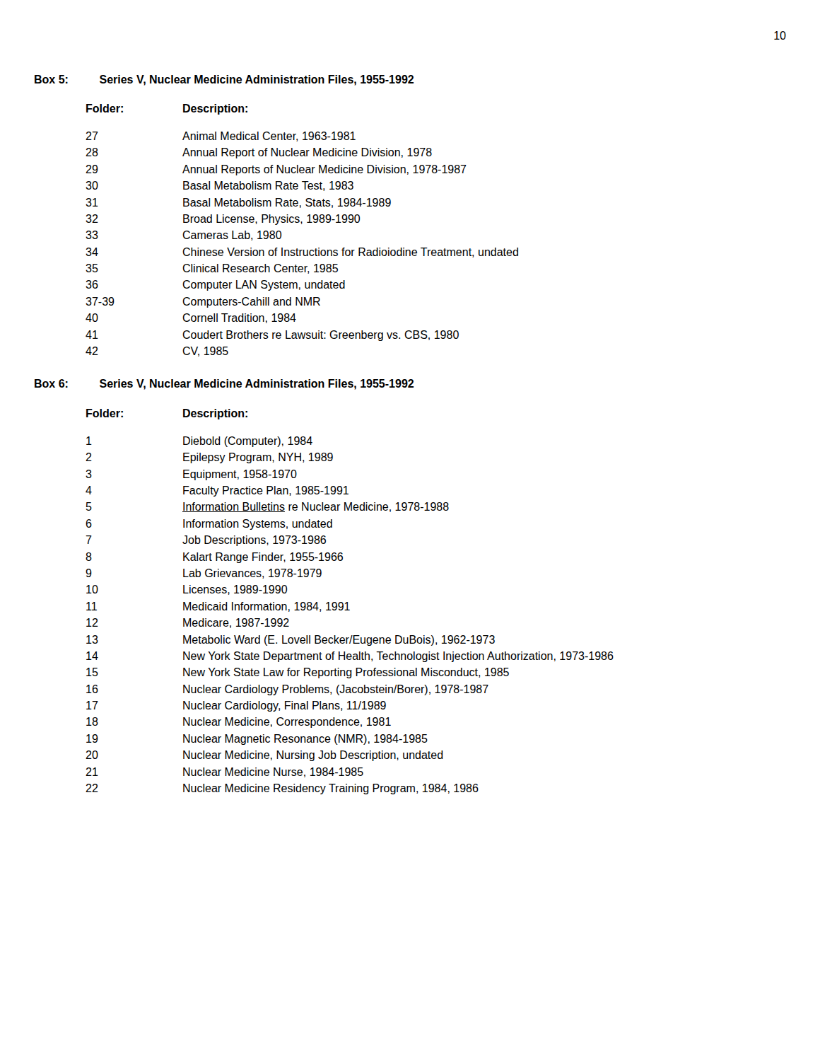10
Box 5: Series V, Nuclear Medicine Administration Files, 1955-1992
| Folder: | Description: |
| --- | --- |
| 27 | Animal Medical Center, 1963-1981 |
| 28 | Annual Report of Nuclear Medicine Division, 1978 |
| 29 | Annual Reports of Nuclear Medicine Division, 1978-1987 |
| 30 | Basal Metabolism Rate Test, 1983 |
| 31 | Basal Metabolism Rate, Stats, 1984-1989 |
| 32 | Broad License, Physics, 1989-1990 |
| 33 | Cameras Lab, 1980 |
| 34 | Chinese Version of Instructions for Radioiodine Treatment, undated |
| 35 | Clinical Research Center, 1985 |
| 36 | Computer LAN System, undated |
| 37-39 | Computers-Cahill and NMR |
| 40 | Cornell Tradition, 1984 |
| 41 | Coudert Brothers re Lawsuit: Greenberg vs. CBS, 1980 |
| 42 | CV, 1985 |
Box 6: Series V, Nuclear Medicine Administration Files, 1955-1992
| Folder: | Description: |
| --- | --- |
| 1 | Diebold (Computer), 1984 |
| 2 | Epilepsy Program, NYH, 1989 |
| 3 | Equipment, 1958-1970 |
| 4 | Faculty Practice Plan, 1985-1991 |
| 5 | Information Bulletins re Nuclear Medicine, 1978-1988 |
| 6 | Information Systems, undated |
| 7 | Job Descriptions, 1973-1986 |
| 8 | Kalart Range Finder, 1955-1966 |
| 9 | Lab Grievances, 1978-1979 |
| 10 | Licenses, 1989-1990 |
| 11 | Medicaid Information, 1984, 1991 |
| 12 | Medicare, 1987-1992 |
| 13 | Metabolic Ward (E. Lovell Becker/Eugene DuBois), 1962-1973 |
| 14 | New York State Department of Health, Technologist Injection Authorization, 1973-1986 |
| 15 | New York State Law for Reporting Professional Misconduct, 1985 |
| 16 | Nuclear Cardiology Problems, (Jacobstein/Borer), 1978-1987 |
| 17 | Nuclear Cardiology, Final Plans, 11/1989 |
| 18 | Nuclear Medicine, Correspondence, 1981 |
| 19 | Nuclear Magnetic Resonance (NMR), 1984-1985 |
| 20 | Nuclear Medicine, Nursing Job Description, undated |
| 21 | Nuclear Medicine Nurse, 1984-1985 |
| 22 | Nuclear Medicine Residency Training Program, 1984, 1986 |